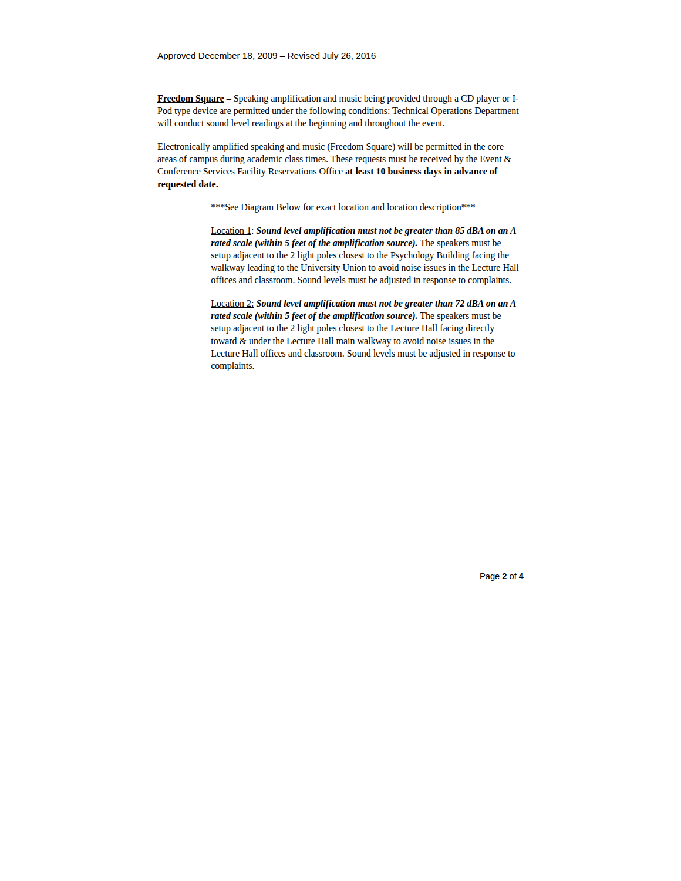Approved December 18, 2009 – Revised July 26, 2016
Freedom Square – Speaking amplification and music being provided through a CD player or I-Pod type device are permitted under the following conditions: Technical Operations Department will conduct sound level readings at the beginning and throughout the event.
Electronically amplified speaking and music (Freedom Square) will be permitted in the core areas of campus during academic class times. These requests must be received by the Event & Conference Services Facility Reservations Office at least 10 business days in advance of requested date.
***See Diagram Below for exact location and location description***
Location 1: Sound level amplification must not be greater than 85 dBA on an A rated scale (within 5 feet of the amplification source). The speakers must be setup adjacent to the 2 light poles closest to the Psychology Building facing the walkway leading to the University Union to avoid noise issues in the Lecture Hall offices and classroom. Sound levels must be adjusted in response to complaints.
Location 2: Sound level amplification must not be greater than 72 dBA on an A rated scale (within 5 feet of the amplification source). The speakers must be setup adjacent to the 2 light poles closest to the Lecture Hall facing directly toward & under the Lecture Hall main walkway to avoid noise issues in the Lecture Hall offices and classroom. Sound levels must be adjusted in response to complaints.
Page 2 of 4